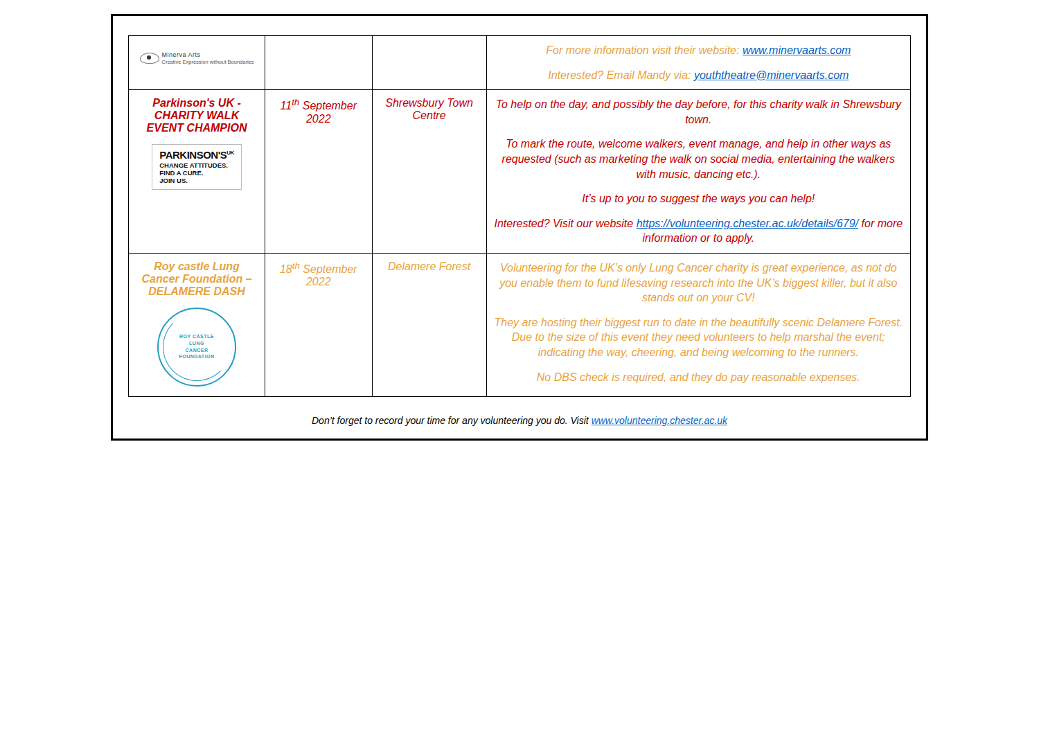| Minerva Arts Creative Expression without Boundaries | | | For more information visit their website: www.minervaarts.com Interested? Email Mandy via: youththeatre@minervaarts.com |
| Parkinson's UK - CHARITY WALK EVENT CHAMPION PARKINSON'S UK CHANGE ATTITUDES. FIND A CURE. JOIN US. | 11 th September 2022 | Shrewsbury Town Centre | To help on the day, and possibly the day before, for this charity walk in Shrewsbury town. To mark the route, welcome walkers, event manage, and help in other ways as requested (such as marketing the walk on social media, entertaining the walkers with music, dancing etc.). It’s up to you to suggest the ways you can help! Interested? Visit our website https://volunteering.chester.ac.uk/details/679/ for more information or to apply. |
| Roy castle Lung Cancer Foundation – DELAMERE DASH ROY CASTLE LUNG CANCER FOUNDATION | 18 th September 2022 | Delamere Forest | Volunteering for the UK’s only Lung Cancer charity is great experience, as not do you enable them to fund lifesaving research into the UK’s biggest killer, but it also stands out on your CV! They are hosting their biggest run to date in the beautifully scenic Delamere Forest. Due to the size of this event they need volunteers to help marshal the event; indicating the way, cheering, and being welcoming to the runners. No DBS check is required, and they do pay reasonable expenses. |
Don’t forget to record your time for any volunteering you do. Visit www.volunteering.chester.ac.uk